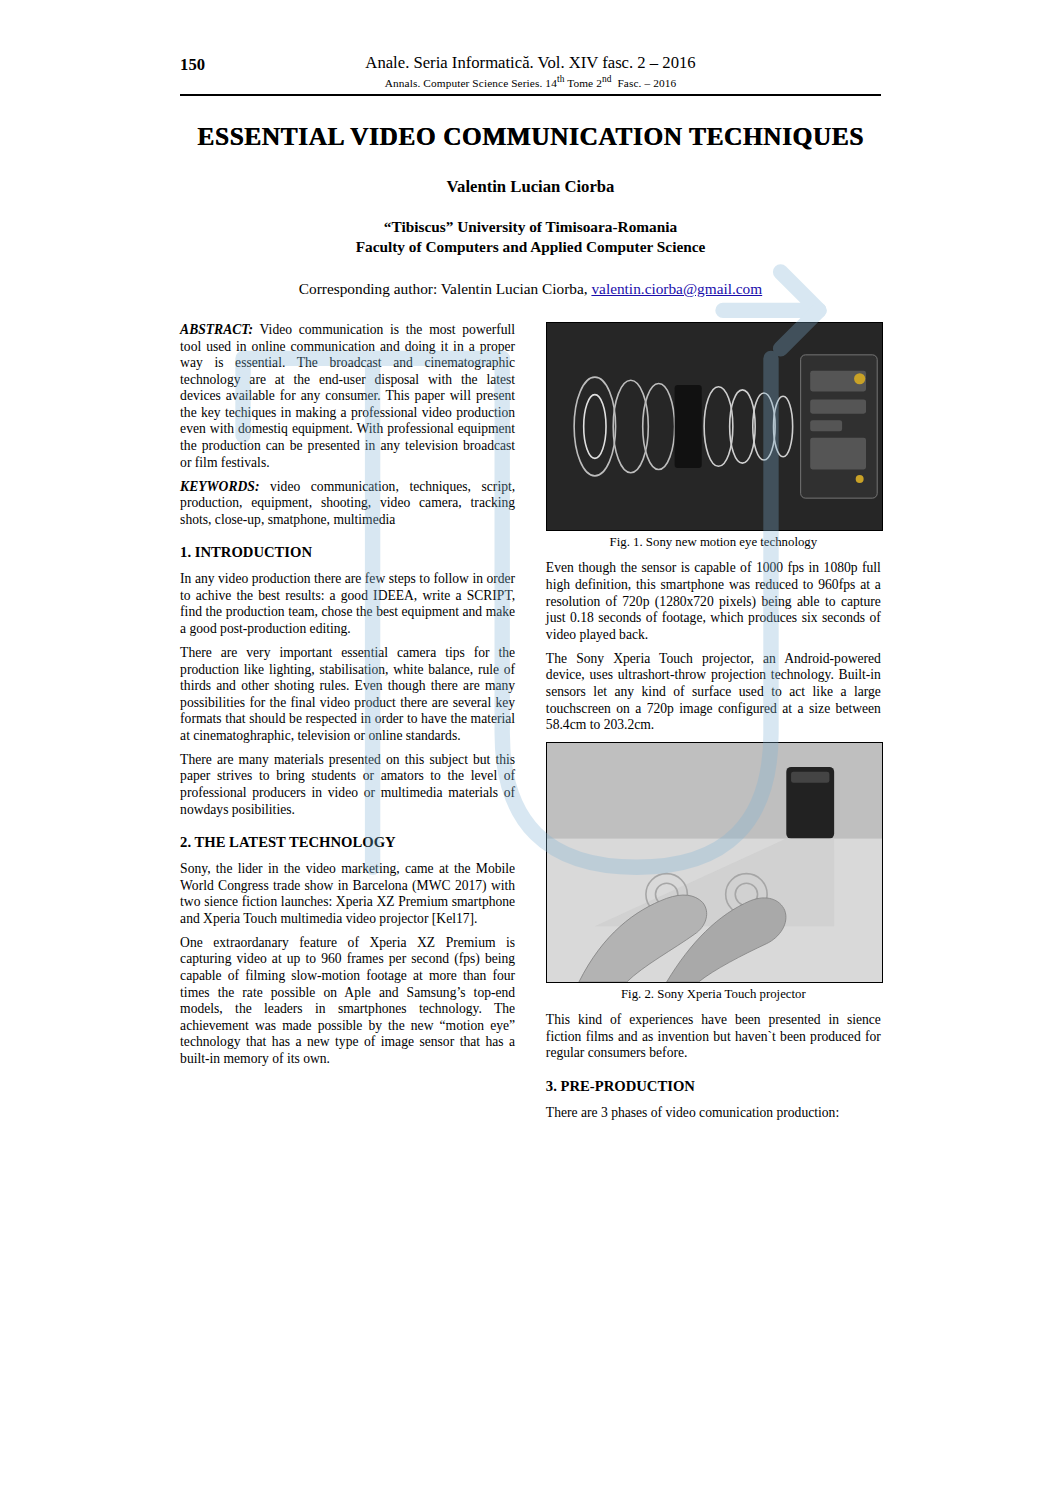150
Anale. Seria Informatică. Vol. XIV fasc. 2 – 2016
Annals. Computer Science Series. 14th Tome 2nd Fasc. – 2016
ESSENTIAL VIDEO COMMUNICATION TECHNIQUES
Valentin Lucian Ciorba
“Tibiscus” University of Timisoara-Romania
Faculty of Computers and Applied Computer Science
Corresponding author: Valentin Lucian Ciorba, valentin.ciorba@gmail.com
ABSTRACT: Video communication is the most powerfull tool used in online communication and doing it in a proper way is essential. The broadcast and cinematographic technology are at the end-user disposal with the latest devices available for any consumer. This paper will present the key techiques in making a professional video production even with domestiq equipment. With professional equipment the production can be presented in any television broadcast or film festivals.
KEYWORDS: video communication, techniques, script, production, equipment, shooting, video camera, tracking shots, close-up, smatphone, multimedia
1. INTRODUCTION
In any video production there are few steps to follow in order to achive the best results: a good IDEEA, write a SCRIPT, find the production team, chose the best equipment and make a good post-production editing.
There are very important essential camera tips for the production like lighting, stabilisation, white balance, rule of thirds and other shoting rules. Even though there are many possibilities for the final video product there are several key formats that should be respected in order to have the material at cinematoghraphic, television or online standards.
There are many materials presented on this subject but this paper strives to bring students or amators to the level of professional producers in video or multimedia materials of nowdays posibilities.
2. THE LATEST TECHNOLOGY
Sony, the lider in the video marketing, came at the Mobile World Congress trade show in Barcelona (MWC 2017) with two sience fiction launches: Xperia XZ Premium smartphone and Xperia Touch multimedia video projector [Kel17].
One extraordanary feature of Xperia XZ Premium is capturing video at up to 960 frames per second (fps) being capable of filming slow-motion footage at more than four times the rate possible on Aple and Samsung’s top-end models, the leaders in smartphones technology. The achievement was made possible by the new “motion eye” technology that has a new type of image sensor that has a built-in memory of its own.
Fig. 1. Sony new motion eye technology
Even though the sensor is capable of 1000 fps in 1080p full high definition, this smartphone was reduced to 960fps at a resolution of 720p (1280x720 pixels) being able to capture just 0.18 seconds of footage, which produces six seconds of video played back.
The Sony Xperia Touch projector, an Android-powered device, uses ultrashort-throw projection technology. Built-in sensors let any kind of surface used to act like a large touchscreen on a 720p image configured at a size between 58.4cm to 203.2cm.
Fig. 2. Sony Xperia Touch projector
This kind of experiences have been presented in sience fiction films and as invention but haven`t been produced for regular consumers before.
3. PRE-PRODUCTION
There are 3 phases of video comunication production: